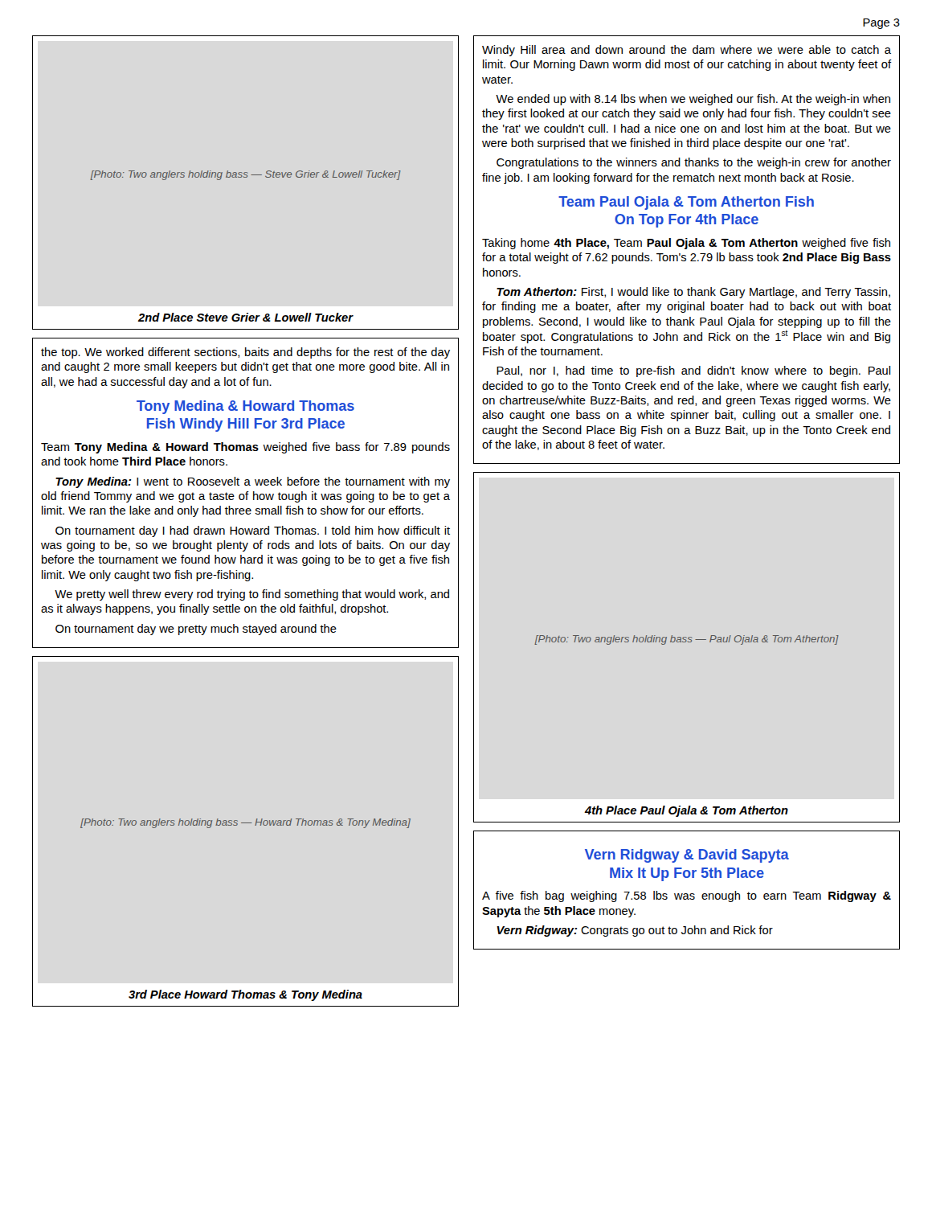Page 3
[Photo: Two anglers holding bass — Steve Grier & Lowell Tucker]
2nd Place Steve Grier & Lowell Tucker
the top. We worked different sections, baits and depths for the rest of the day and caught 2 more small keepers but didn't get that one more good bite. All in all, we had a successful day and a lot of fun.
Tony Medina & Howard Thomas
Fish Windy Hill For 3rd Place
Team Tony Medina & Howard Thomas weighed five bass for 7.89 pounds and took home Third Place honors.
Tony Medina: I went to Roosevelt a week before the tournament with my old friend Tommy and we got a taste of how tough it was going to be to get a limit. We ran the lake and only had three small fish to show for our efforts.
On tournament day I had drawn Howard Thomas. I told him how difficult it was going to be, so we brought plenty of rods and lots of baits. On our day before the tournament we found how hard it was going to be to get a five fish limit. We only caught two fish pre-fishing.
We pretty well threw every rod trying to find something that would work, and as it always happens, you finally settle on the old faithful, dropshot.
On tournament day we pretty much stayed around the
[Photo: Two anglers holding bass — Howard Thomas & Tony Medina]
3rd Place Howard Thomas & Tony Medina
Windy Hill area and down around the dam where we were able to catch a limit. Our Morning Dawn worm did most of our catching in about twenty feet of water.
We ended up with 8.14 lbs when we weighed our fish. At the weigh-in when they first looked at our catch they said we only had four fish. They couldn't see the 'rat' we couldn't cull. I had a nice one on and lost him at the boat. But we were both surprised that we finished in third place despite our one 'rat'.
Congratulations to the winners and thanks to the weigh-in crew for another fine job. I am looking forward for the rematch next month back at Rosie.
Team Paul Ojala & Tom Atherton Fish
On Top For 4th Place
Taking home 4th Place, Team Paul Ojala & Tom Atherton weighed five fish for a total weight of 7.62 pounds. Tom's 2.79 lb bass took 2nd Place Big Bass honors.
Tom Atherton: First, I would like to thank Gary Martlage, and Terry Tassin, for finding me a boater, after my original boater had to back out with boat problems. Second, I would like to thank Paul Ojala for stepping up to fill the boater spot. Congratulations to John and Rick on the 1st Place win and Big Fish of the tournament.
Paul, nor I, had time to pre-fish and didn't know where to begin. Paul decided to go to the Tonto Creek end of the lake, where we caught fish early, on chartreuse/white Buzz-Baits, and red, and green Texas rigged worms. We also caught one bass on a white spinner bait, culling out a smaller one. I caught the Second Place Big Fish on a Buzz Bait, up in the Tonto Creek end of the lake, in about 8 feet of water.
[Photo: Two anglers holding bass — Paul Ojala & Tom Atherton]
4th Place Paul Ojala & Tom Atherton
Vern Ridgway & David Sapyta
Mix It Up For 5th Place
A five fish bag weighing 7.58 lbs was enough to earn Team Ridgway & Sapyta the 5th Place money.
Vern Ridgway: Congrats go out to John and Rick for